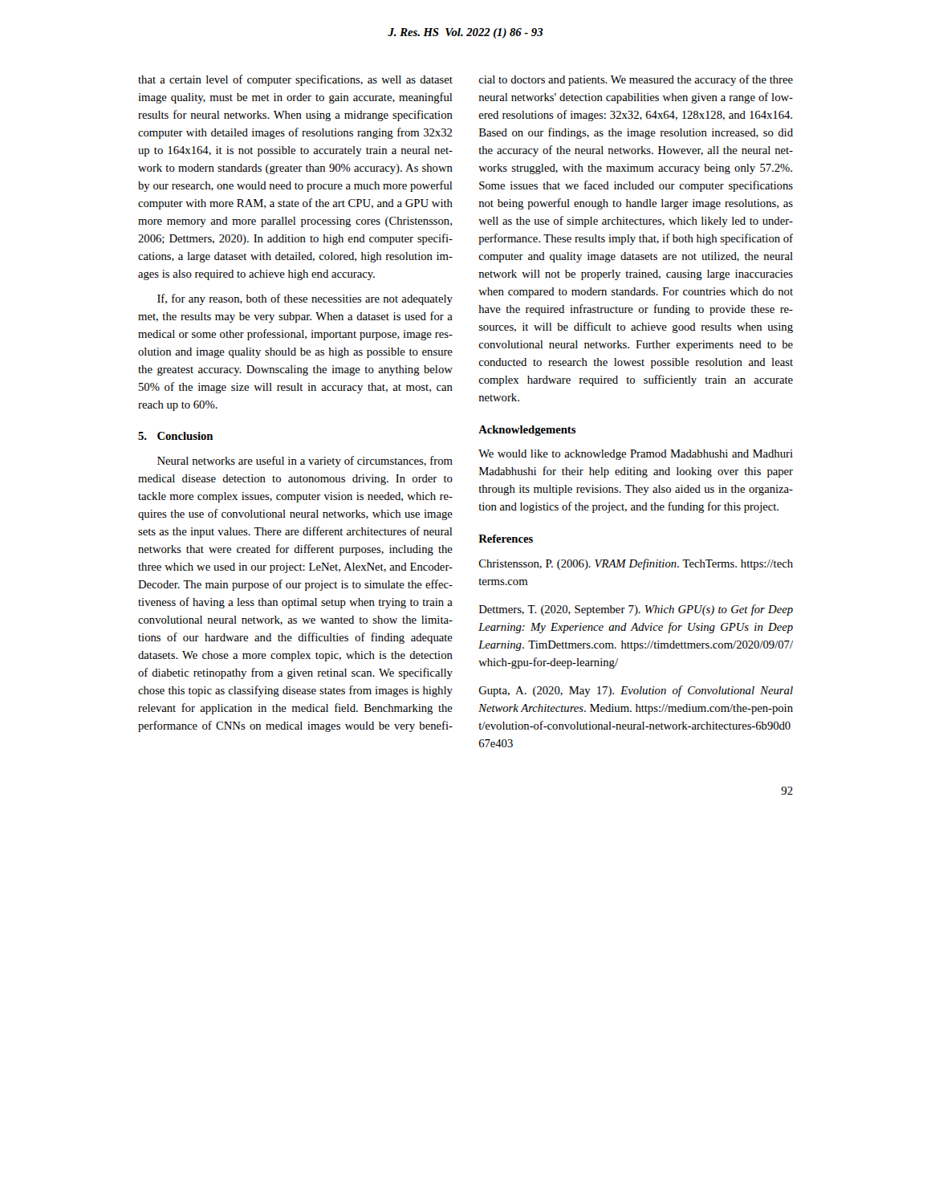J. Res. HS Vol. 2022 (1) 86 - 93
that a certain level of computer specifications, as well as dataset image quality, must be met in order to gain accurate, meaningful results for neural networks. When using a midrange specification computer with detailed images of resolutions ranging from 32x32 up to 164x164, it is not possible to accurately train a neural network to modern standards (greater than 90% accuracy). As shown by our research, one would need to procure a much more powerful computer with more RAM, a state of the art CPU, and a GPU with more memory and more parallel processing cores (Christensson, 2006; Dettmers, 2020). In addition to high end computer specifications, a large dataset with detailed, colored, high resolution images is also required to achieve high end accuracy.
If, for any reason, both of these necessities are not adequately met, the results may be very subpar. When a dataset is used for a medical or some other professional, important purpose, image resolution and image quality should be as high as possible to ensure the greatest accuracy. Downscaling the image to anything below 50% of the image size will result in accuracy that, at most, can reach up to 60%.
5. Conclusion
Neural networks are useful in a variety of circumstances, from medical disease detection to autonomous driving. In order to tackle more complex issues, computer vision is needed, which requires the use of convolutional neural networks, which use image sets as the input values. There are different architectures of neural networks that were created for different purposes, including the three which we used in our project: LeNet, AlexNet, and Encoder-Decoder. The main purpose of our project is to simulate the effectiveness of having a less than optimal setup when trying to train a convolutional neural network, as we wanted to show the limitations of our hardware and the difficulties of finding adequate datasets. We chose a more complex topic, which is the detection of diabetic retinopathy from a given retinal scan. We specifically chose this topic as classifying disease states from images is highly relevant for application in the medical field. Benchmarking the performance of CNNs on medical images would be very beneficial to doctors and patients. We measured the accuracy of the three neural networks' detection capabilities when given a range of lowered resolutions of images: 32x32, 64x64, 128x128, and 164x164. Based on our findings, as the image resolution increased, so did the accuracy of the neural networks. However, all the neural networks struggled, with the maximum accuracy being only 57.2%. Some issues that we faced included our computer specifications not being powerful enough to handle larger image resolutions, as well as the use of simple architectures, which likely led to underperformance. These results imply that, if both high specification of computer and quality image datasets are not utilized, the neural network will not be properly trained, causing large inaccuracies when compared to modern standards. For countries which do not have the required infrastructure or funding to provide these resources, it will be difficult to achieve good results when using convolutional neural networks. Further experiments need to be conducted to research the lowest possible resolution and least complex hardware required to sufficiently train an accurate network.
Acknowledgements
We would like to acknowledge Pramod Madabhushi and Madhuri Madabhushi for their help editing and looking over this paper through its multiple revisions. They also aided us in the organization and logistics of the project, and the funding for this project.
References
Christensson, P. (2006). VRAM Definition. TechTerms. https://techterms.com
Dettmers, T. (2020, September 7). Which GPU(s) to Get for Deep Learning: My Experience and Advice for Using GPUs in Deep Learning. TimDettmers.com. https://timdettmers.com/2020/09/07/which-gpu-for-deep-learning/
Gupta, A. (2020, May 17). Evolution of Convolutional Neural Network Architectures. Medium. https://medium.com/the-pen-point/evolution-of-convolutional-neural-network-architectures-6b90d067e403
92